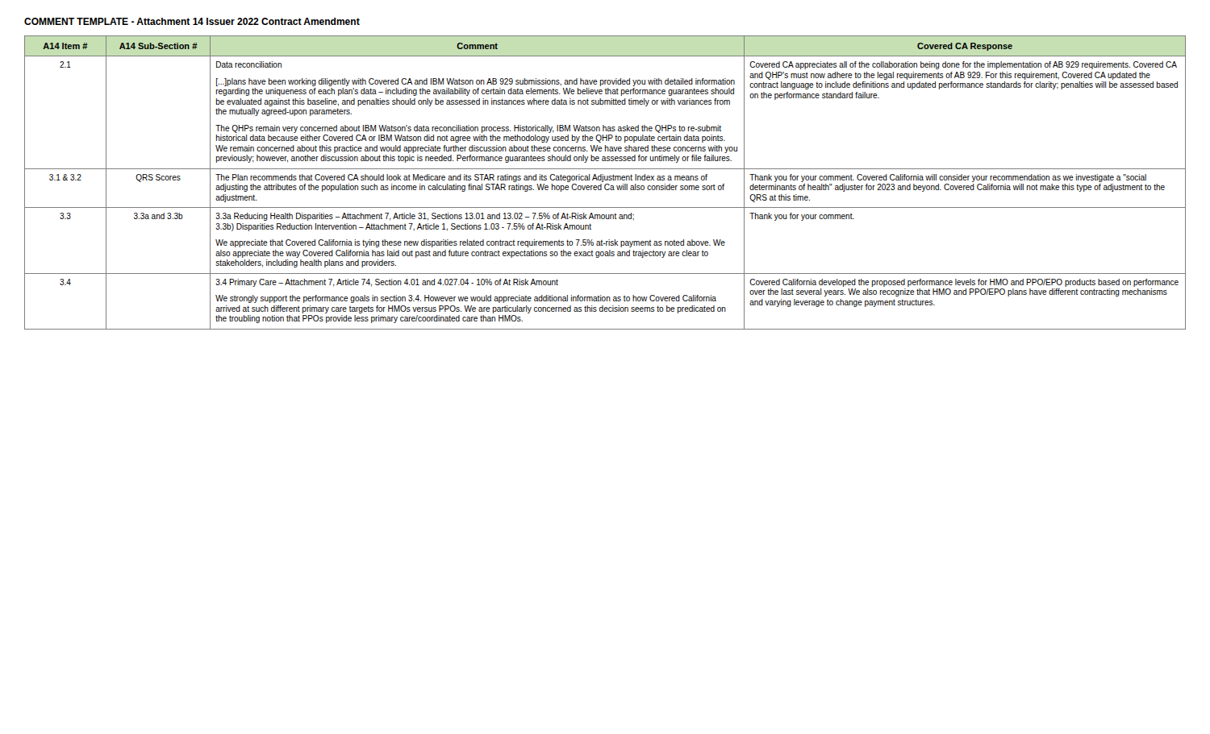COMMENT TEMPLATE - Attachment 14 Issuer 2022 Contract Amendment
| A14 Item # | A14 Sub-Section # | Comment | Covered CA Response |
| --- | --- | --- | --- |
| 2.1 | | Data reconciliation [...]plans have been working diligently with Covered CA and IBM Watson on AB 929 submissions, and have provided you with detailed information regarding the uniqueness of each plan's data – including the availability of certain data elements. We believe that performance guarantees should be evaluated against this baseline, and penalties should only be assessed in instances where data is not submitted timely or with variances from the mutually agreed-upon parameters. The QHPs remain very concerned about IBM Watson's data reconciliation process. Historically, IBM Watson has asked the QHPs to re-submit historical data because either Covered CA or IBM Watson did not agree with the methodology used by the QHP to populate certain data points. We remain concerned about this practice and would appreciate further discussion about these concerns. We have shared these concerns with you previously; however, another discussion about this topic is needed. Performance guarantees should only be assessed for untimely or file failures. | Covered CA appreciates all of the collaboration being done for the implementation of AB 929 requirements. Covered CA and QHP's must now adhere to the legal requirements of AB 929. For this requirement, Covered CA updated the contract language to include definitions and updated performance standards for clarity; penalties will be assessed based on the performance standard failure. |
| 3.1 & 3.2 | QRS Scores | The Plan recommends that Covered CA should look at Medicare and its STAR ratings and its Categorical Adjustment Index as a means of adjusting the attributes of the population such as income in calculating final STAR ratings. We hope Covered Ca will also consider some sort of adjustment. | Thank you for your comment. Covered California will consider your recommendation as we investigate a "social determinants of health" adjuster for 2023 and beyond. Covered California will not make this type of adjustment to the QRS at this time. |
| 3.3 | 3.3a and 3.3b | 3.3a Reducing Health Disparities – Attachment 7, Article 31, Sections 13.01 and 13.02 – 7.5% of At-Risk Amount and; 3.3b) Disparities Reduction Intervention – Attachment 7, Article 1, Sections 1.03 - 7.5% of At-Risk Amount We appreciate that Covered California is tying these new disparities related contract requirements to 7.5% at-risk payment as noted above. We also appreciate the way Covered California has laid out past and future contract expectations so the exact goals and trajectory are clear to stakeholders, including health plans and providers. | Thank you for your comment. |
| 3.4 | | 3.4 Primary Care – Attachment 7, Article 74, Section 4.01 and 4.027.04 - 10% of At Risk Amount We strongly support the performance goals in section 3.4. However we would appreciate additional information as to how Covered California arrived at such different primary care targets for HMOs versus PPOs. We are particularly concerned as this decision seems to be predicated on the troubling notion that PPOs provide less primary care/coordinated care than HMOs. | Covered California developed the proposed performance levels for HMO and PPO/EPO products based on performance over the last several years. We also recognize that HMO and PPO/EPO plans have different contracting mechanisms and varying leverage to change payment structures. |